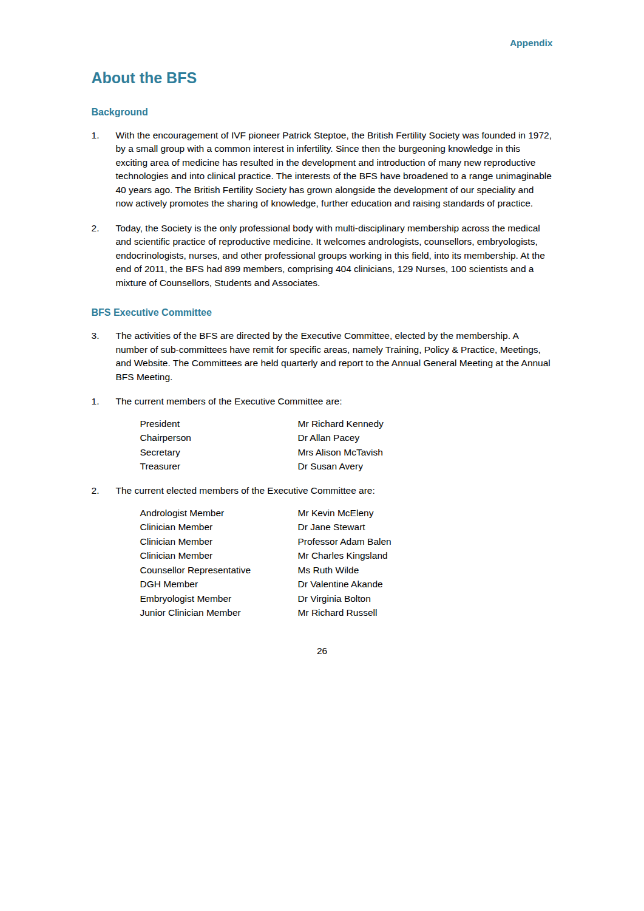Appendix
About the BFS
Background
With the encouragement of IVF pioneer Patrick Steptoe, the British Fertility Society was founded in 1972, by a small group with a common interest in infertility. Since then the burgeoning knowledge in this exciting area of medicine has resulted in the development and introduction of many new reproductive technologies and into clinical practice. The interests of the BFS have broadened to a range unimaginable 40 years ago. The British Fertility Society has grown alongside the development of our speciality and now actively promotes the sharing of knowledge, further education and raising standards of practice.
Today, the Society is the only professional body with multi-disciplinary membership across the medical and scientific practice of reproductive medicine. It welcomes andrologists, counsellors, embryologists, endocrinologists, nurses, and other professional groups working in this field, into its membership. At the end of 2011, the BFS had 899 members, comprising 404 clinicians, 129 Nurses, 100 scientists and a mixture of Counsellors, Students and Associates.
BFS Executive Committee
The activities of the BFS are directed by the Executive Committee, elected by the membership. A number of sub-committees have remit for specific areas, namely Training, Policy & Practice, Meetings, and Website. The Committees are held quarterly and report to the Annual General Meeting at the Annual BFS Meeting.
The current members of the Executive Committee are:
President Mr Richard Kennedy
Chairperson Dr Allan Pacey
Secretary Mrs Alison McTavish
Treasurer Dr Susan Avery
The current elected members of the Executive Committee are:
Andrologist Member Mr Kevin McEleny
Clinician Member Dr Jane Stewart
Clinician Member Professor Adam Balen
Clinician Member Mr Charles Kingsland
Counsellor Representative Ms Ruth Wilde
DGH Member Dr Valentine Akande
Embryologist Member Dr Virginia Bolton
Junior Clinician Member Mr Richard Russell
26